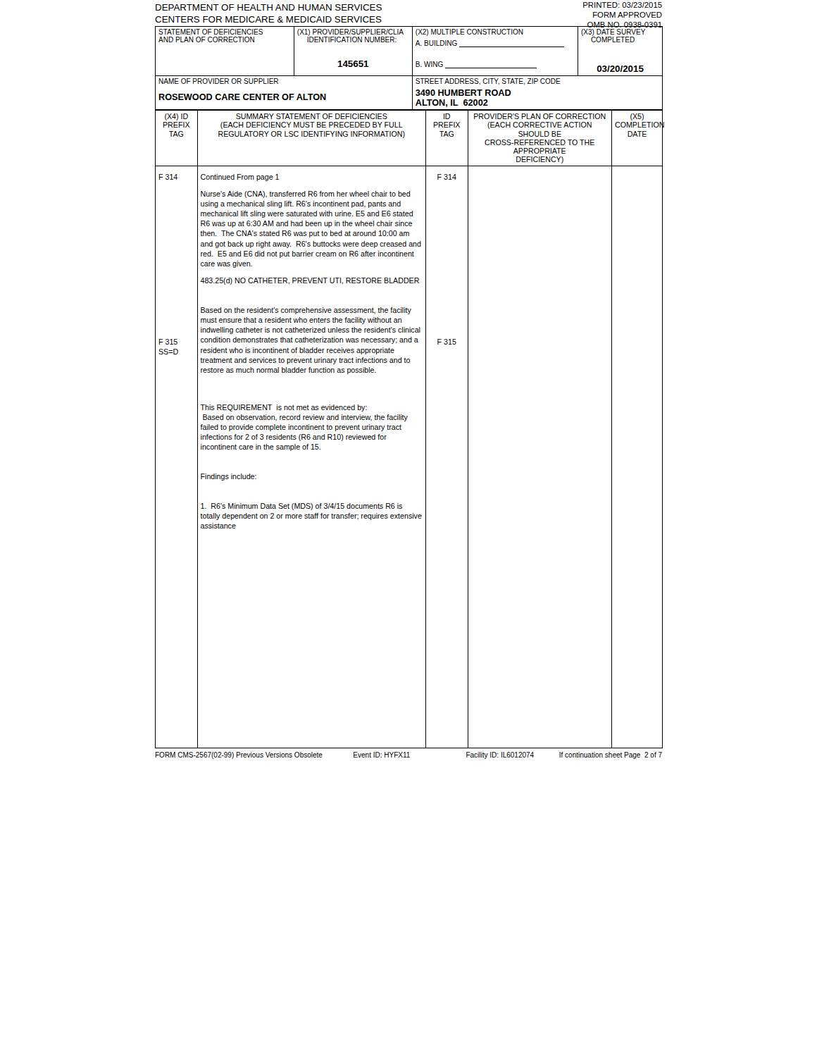PRINTED: 03/23/2015
FORM APPROVED
OMB NO. 0938-0391
DEPARTMENT OF HEALTH AND HUMAN SERVICES
CENTERS FOR MEDICARE & MEDICAID SERVICES
| STATEMENT OF DEFICIENCIES AND PLAN OF CORRECTION | (X1) PROVIDER/SUPPLIER/CLIA IDENTIFICATION NUMBER: 145651 | (X2) MULTIPLE CONSTRUCTION A. BUILDING B. WING | (X3) DATE SURVEY COMPLETED 03/20/2015 |
| NAME OF PROVIDER OR SUPPLIER ROSEWOOD CARE CENTER OF ALTON | STREET ADDRESS, CITY, STATE, ZIP CODE 3490 HUMBERT ROAD ALTON, IL 62002 |
| (X4) ID PREFIX TAG | SUMMARY STATEMENT OF DEFICIENCIES (EACH DEFICIENCY MUST BE PRECEDED BY FULL REGULATORY OR LSC IDENTIFYING INFORMATION) | ID PREFIX TAG | PROVIDER'S PLAN OF CORRECTION (EACH CORRECTIVE ACTION SHOULD BE CROSS-REFERENCED TO THE APPROPRIATE DEFICIENCY) | (X5) COMPLETION DATE |
| F 314 F 315 SS=D | Continued From page 1 Nurse's Aide (CNA), transferred R6 from her wheel chair to bed using a mechanical sling lift. R6's incontinent pad, pants and mechanical lift sling were saturated with urine. E5 and E6 stated R6 was up at 6:30 AM and had been up in the wheel chair since then. The CNA's stated R6 was put to bed at around 10:00 am and got back up right away. R6's buttocks were deep creased and red. E5 and E6 did not put barrier cream on R6 after incontinent care was given. 483.25(d) NO CATHETER, PREVENT UTI, RESTORE BLADDER Based on the resident's comprehensive assessment, the facility must ensure that a resident who enters the facility without an indwelling catheter is not catheterized unless the resident's clinical condition demonstrates that catheterization was necessary; and a resident who is incontinent of bladder receives appropriate treatment and services to prevent urinary tract infections and to restore as much normal bladder function as possible. This REQUIREMENT is not met as evidenced by: Based on observation, record review and interview, the facility failed to provide complete incontinent to prevent urinary tract infections for 2 of 3 residents (R6 and R10) reviewed for incontinent care in the sample of 15. Findings include: 1. R6's Minimum Data Set (MDS) of 3/4/15 documents R6 is totally dependent on 2 or more staff for transfer; requires extensive assistance | F 314 F 315 | | |
FORM CMS-2567(02-99) Previous Versions Obsolete
Event ID: HYFX11
Facility ID: IL6012074
If continuation sheet Page 2 of 7